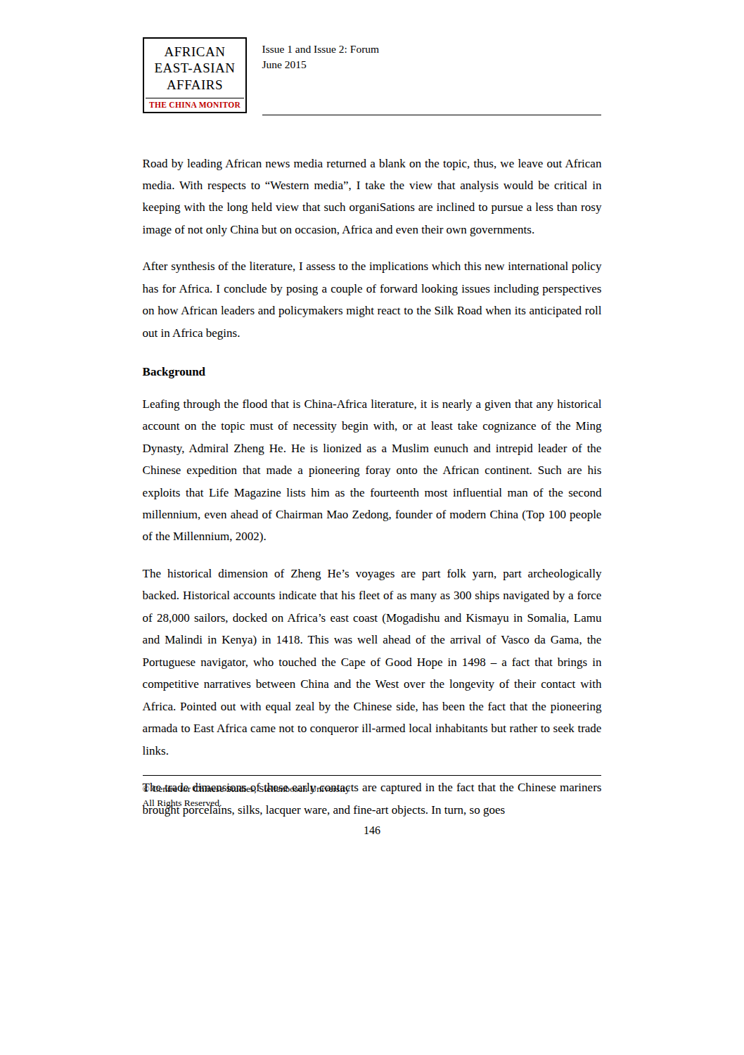AFRICAN
EAST-ASIAN
AFFAIRS
THE CHINA MONITOR
Issue 1 and Issue 2: Forum
June 2015
Road by leading African news media returned a blank on the topic, thus, we leave out African media. With respects to “Western media”, I take the view that analysis would be critical in keeping with the long held view that such organiSations are inclined to pursue a less than rosy image of not only China but on occasion, Africa and even their own governments.
After synthesis of the literature, I assess to the implications which this new international policy has for Africa. I conclude by posing a couple of forward looking issues including perspectives on how African leaders and policymakers might react to the Silk Road when its anticipated roll out in Africa begins.
Background
Leafing through the flood that is China-Africa literature, it is nearly a given that any historical account on the topic must of necessity begin with, or at least take cognizance of the Ming Dynasty, Admiral Zheng He. He is lionized as a Muslim eunuch and intrepid leader of the Chinese expedition that made a pioneering foray onto the African continent. Such are his exploits that Life Magazine lists him as the fourteenth most influential man of the second millennium, even ahead of Chairman Mao Zedong, founder of modern China (Top 100 people of the Millennium, 2002).
The historical dimension of Zheng He’s voyages are part folk yarn, part archeologically backed. Historical accounts indicate that his fleet of as many as 300 ships navigated by a force of 28,000 sailors, docked on Africa’s east coast (Mogadishu and Kismayu in Somalia, Lamu and Malindi in Kenya) in 1418. This was well ahead of the arrival of Vasco da Gama, the Portuguese navigator, who touched the Cape of Good Hope in 1498 – a fact that brings in competitive narratives between China and the West over the longevity of their contact with Africa. Pointed out with equal zeal by the Chinese side, has been the fact that the pioneering armada to East Africa came not to conqueror ill-armed local inhabitants but rather to seek trade links.
The trade dimensions of these early contacts are captured in the fact that the Chinese mariners brought porcelains, silks, lacquer ware, and fine-art objects. In turn, so goes
© Centre for Chinese Studies, Stellenbosch University
All Rights Reserved.
146